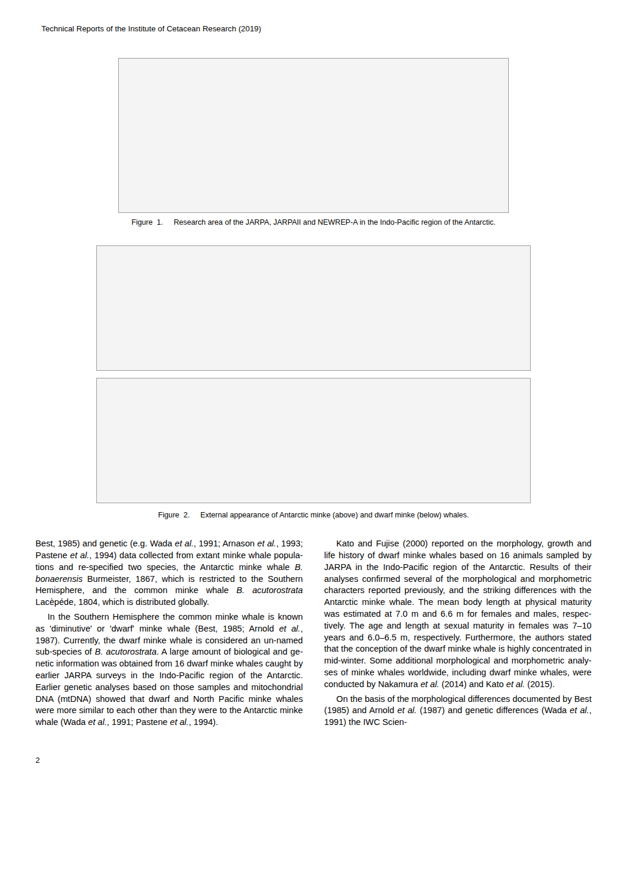Technical Reports of the Institute of Cetacean Research (2019)
Figure 1. Research area of the JARPA, JARPAII and NEWREP-A in the Indo-Pacific region of the Antarctic.
Figure 2. External appearance of Antarctic minke (above) and dwarf minke (below) whales.
Best, 1985) and genetic (e.g. Wada et al., 1991; Arnason et al., 1993; Pastene et al., 1994) data collected from extant minke whale populations and re-specified two species, the Antarctic minke whale B. bonaerensis Burmeister, 1867, which is restricted to the Southern Hemisphere, and the common minke whale B. acutorostrata Lacèpéde, 1804, which is distributed globally.
In the Southern Hemisphere the common minke whale is known as 'diminutive' or 'dwarf' minke whale (Best, 1985; Arnold et al., 1987). Currently, the dwarf minke whale is considered an un-named sub-species of B. acutorostrata. A large amount of biological and genetic information was obtained from 16 dwarf minke whales caught by earlier JARPA surveys in the Indo-Pacific region of the Antarctic. Earlier genetic analyses based on those samples and mitochondrial DNA (mtDNA) showed that dwarf and North Pacific minke whales were more similar to each other than they were to the Antarctic minke whale (Wada et al., 1991; Pastene et al., 1994).
Kato and Fujise (2000) reported on the morphology, growth and life history of dwarf minke whales based on 16 animals sampled by JARPA in the Indo-Pacific region of the Antarctic. Results of their analyses confirmed several of the morphological and morphometric characters reported previously, and the striking differences with the Antarctic minke whale. The mean body length at physical maturity was estimated at 7.0 m and 6.6 m for females and males, respectively. The age and length at sexual maturity in females was 7–10 years and 6.0–6.5 m, respectively. Furthermore, the authors stated that the conception of the dwarf minke whale is highly concentrated in mid-winter. Some additional morphological and morphometric analyses of minke whales worldwide, including dwarf minke whales, were conducted by Nakamura et al. (2014) and Kato et al. (2015).
On the basis of the morphological differences documented by Best (1985) and Arnold et al. (1987) and genetic differences (Wada et al., 1991) the IWC Scien-
2